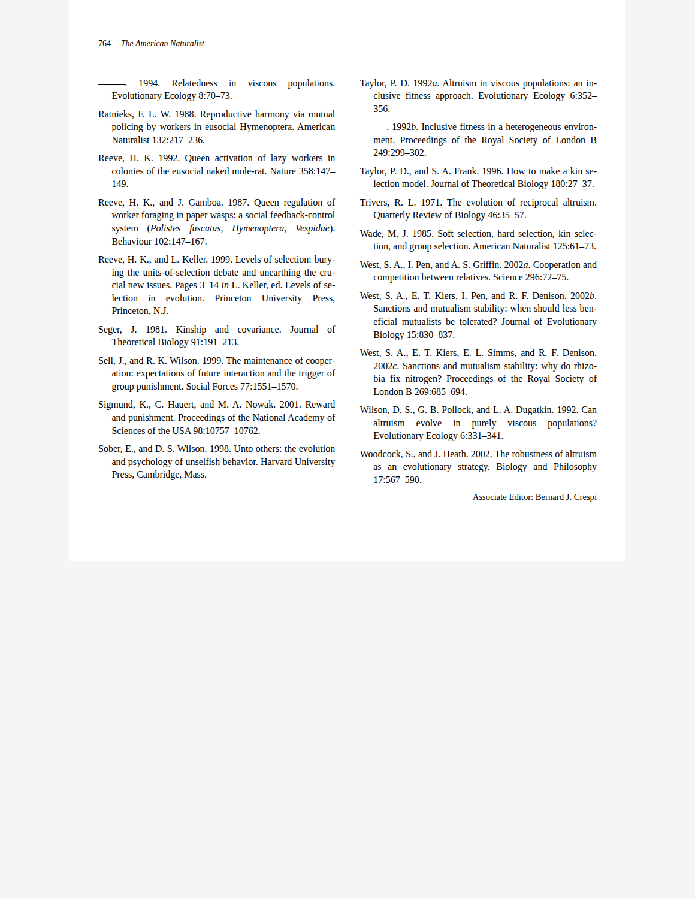764 The American Naturalist
———. 1994. Relatedness in viscous populations. Evolutionary Ecology 8:70–73.
Ratnieks, F. L. W. 1988. Reproductive harmony via mutual policing by workers in eusocial Hymenoptera. American Naturalist 132:217–236.
Reeve, H. K. 1992. Queen activation of lazy workers in colonies of the eusocial naked mole-rat. Nature 358:147–149.
Reeve, H. K., and J. Gamboa. 1987. Queen regulation of worker foraging in paper wasps: a social feedback-control system (Polistes fuscatus, Hymenoptera, Vespidae). Behaviour 102:147–167.
Reeve, H. K., and L. Keller. 1999. Levels of selection: burying the units-of-selection debate and unearthing the crucial new issues. Pages 3–14 in L. Keller, ed. Levels of selection in evolution. Princeton University Press, Princeton, N.J.
Seger, J. 1981. Kinship and covariance. Journal of Theoretical Biology 91:191–213.
Sell, J., and R. K. Wilson. 1999. The maintenance of cooperation: expectations of future interaction and the trigger of group punishment. Social Forces 77:1551–1570.
Sigmund, K., C. Hauert, and M. A. Nowak. 2001. Reward and punishment. Proceedings of the National Academy of Sciences of the USA 98:10757–10762.
Sober, E., and D. S. Wilson. 1998. Unto others: the evolution and psychology of unselfish behavior. Harvard University Press, Cambridge, Mass.
Taylor, P. D. 1992a. Altruism in viscous populations: an inclusive fitness approach. Evolutionary Ecology 6:352–356.
———. 1992b. Inclusive fitness in a heterogeneous environment. Proceedings of the Royal Society of London B 249:299–302.
Taylor, P. D., and S. A. Frank. 1996. How to make a kin selection model. Journal of Theoretical Biology 180:27–37.
Trivers, R. L. 1971. The evolution of reciprocal altruism. Quarterly Review of Biology 46:35–57.
Wade, M. J. 1985. Soft selection, hard selection, kin selection, and group selection. American Naturalist 125:61–73.
West, S. A., I. Pen, and A. S. Griffin. 2002a. Cooperation and competition between relatives. Science 296:72–75.
West, S. A., E. T. Kiers, I. Pen, and R. F. Denison. 2002b. Sanctions and mutualism stability: when should less beneficial mutualists be tolerated? Journal of Evolutionary Biology 15:830–837.
West, S. A., E. T. Kiers, E. L. Simms, and R. F. Denison. 2002c. Sanctions and mutualism stability: why do rhizobia fix nitrogen? Proceedings of the Royal Society of London B 269:685–694.
Wilson, D. S., G. B. Pollock, and L. A. Dugatkin. 1992. Can altruism evolve in purely viscous populations? Evolutionary Ecology 6:331–341.
Woodcock, S., and J. Heath. 2002. The robustness of altruism as an evolutionary strategy. Biology and Philosophy 17:567–590.
Associate Editor: Bernard J. Crespi